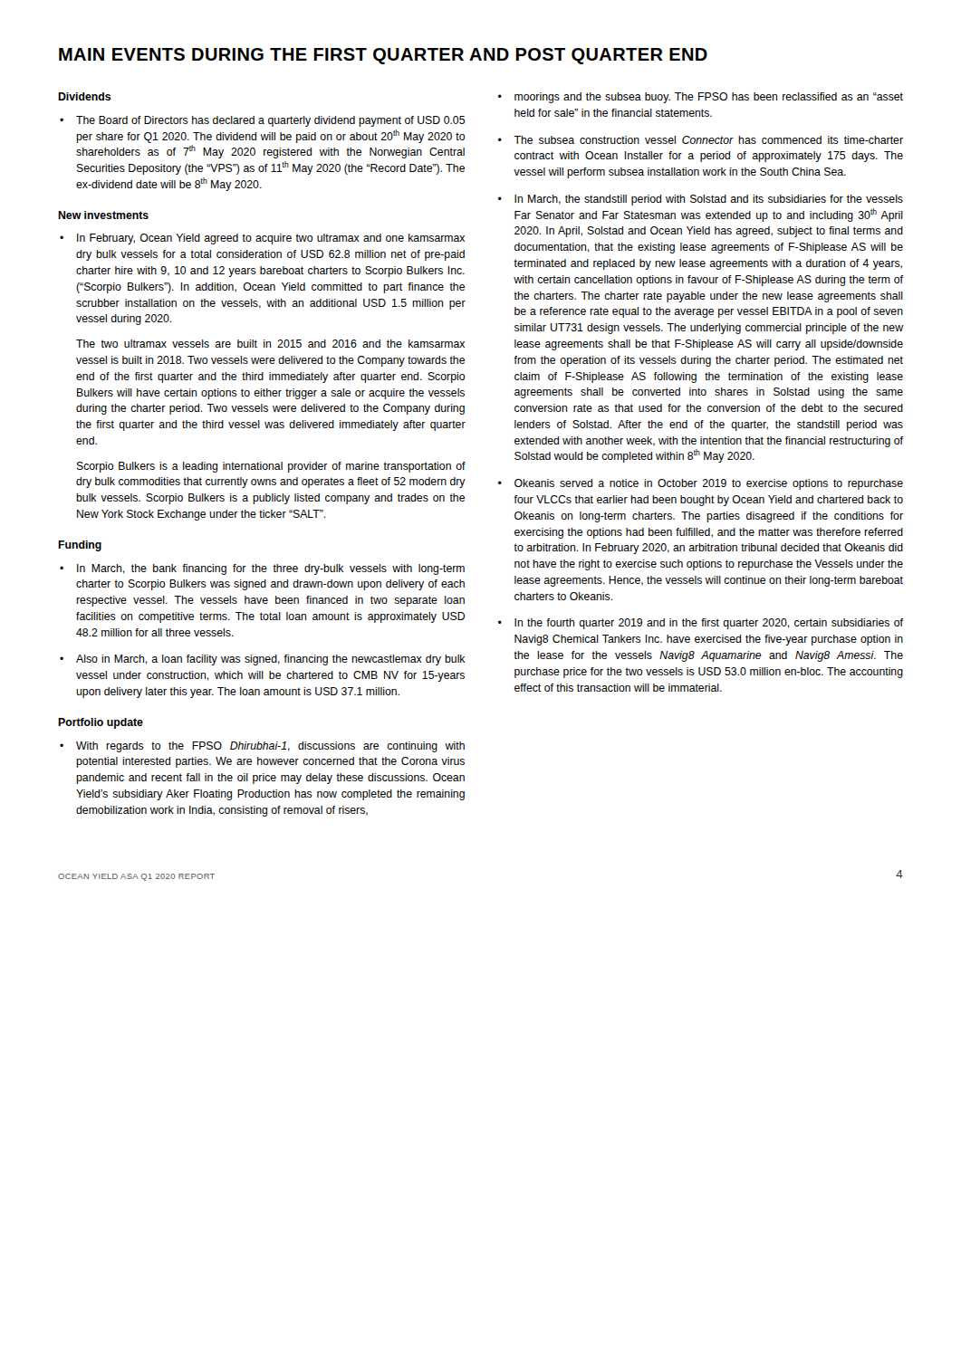Main events during the first quarter and post quarter end
Dividends
The Board of Directors has declared a quarterly dividend payment of USD 0.05 per share for Q1 2020. The dividend will be paid on or about 20th May 2020 to shareholders as of 7th May 2020 registered with the Norwegian Central Securities Depository (the “VPS”) as of 11th May 2020 (the “Record Date”). The ex-dividend date will be 8th May 2020.
New investments
In February, Ocean Yield agreed to acquire two ultramax and one kamsarmax dry bulk vessels for a total consideration of USD 62.8 million net of pre-paid charter hire with 9, 10 and 12 years bareboat charters to Scorpio Bulkers Inc. (“Scorpio Bulkers”). In addition, Ocean Yield committed to part finance the scrubber installation on the vessels, with an additional USD 1.5 million per vessel during 2020.
The two ultramax vessels are built in 2015 and 2016 and the kamsarmax vessel is built in 2018. Two vessels were delivered to the Company towards the end of the first quarter and the third immediately after quarter end. Scorpio Bulkers will have certain options to either trigger a sale or acquire the vessels during the charter period. Two vessels were delivered to the Company during the first quarter and the third vessel was delivered immediately after quarter end.
Scorpio Bulkers is a leading international provider of marine transportation of dry bulk commodities that currently owns and operates a fleet of 52 modern dry bulk vessels. Scorpio Bulkers is a publicly listed company and trades on the New York Stock Exchange under the ticker “SALT”.
Funding
In March, the bank financing for the three dry-bulk vessels with long-term charter to Scorpio Bulkers was signed and drawn-down upon delivery of each respective vessel. The vessels have been financed in two separate loan facilities on competitive terms. The total loan amount is approximately USD 48.2 million for all three vessels.
Also in March, a loan facility was signed, financing the newcastlemax dry bulk vessel under construction, which will be chartered to CMB NV for 15-years upon delivery later this year. The loan amount is USD 37.1 million.
Portfolio update
With regards to the FPSO Dhirubhai-1, discussions are continuing with potential interested parties. We are however concerned that the Corona virus pandemic and recent fall in the oil price may delay these discussions. Ocean Yield’s subsidiary Aker Floating Production has now completed the remaining demobilization work in India, consisting of removal of risers,
moorings and the subsea buoy. The FPSO has been reclassified as an “asset held for sale” in the financial statements.
The subsea construction vessel Connector has commenced its time-charter contract with Ocean Installer for a period of approximately 175 days. The vessel will perform subsea installation work in the South China Sea.
In March, the standstill period with Solstad and its subsidiaries for the vessels Far Senator and Far Statesman was extended up to and including 30th April 2020. In April, Solstad and Ocean Yield has agreed, subject to final terms and documentation, that the existing lease agreements of F-Shiplease AS will be terminated and replaced by new lease agreements with a duration of 4 years, with certain cancellation options in favour of F-Shiplease AS during the term of the charters. The charter rate payable under the new lease agreements shall be a reference rate equal to the average per vessel EBITDA in a pool of seven similar UT731 design vessels. The underlying commercial principle of the new lease agreements shall be that F-Shiplease AS will carry all upside/downside from the operation of its vessels during the charter period. The estimated net claim of F-Shiplease AS following the termination of the existing lease agreements shall be converted into shares in Solstad using the same conversion rate as that used for the conversion of the debt to the secured lenders of Solstad. After the end of the quarter, the standstill period was extended with another week, with the intention that the financial restructuring of Solstad would be completed within 8th May 2020.
Okeanis served a notice in October 2019 to exercise options to repurchase four VLCCs that earlier had been bought by Ocean Yield and chartered back to Okeanis on long-term charters. The parties disagreed if the conditions for exercising the options had been fulfilled, and the matter was therefore referred to arbitration. In February 2020, an arbitration tribunal decided that Okeanis did not have the right to exercise such options to repurchase the Vessels under the lease agreements. Hence, the vessels will continue on their long-term bareboat charters to Okeanis.
In the fourth quarter 2019 and in the first quarter 2020, certain subsidiaries of Navig8 Chemical Tankers Inc. have exercised the five-year purchase option in the lease for the vessels Navig8 Aquamarine and Navig8 Amessi. The purchase price for the two vessels is USD 53.0 million en-bloc. The accounting effect of this transaction will be immaterial.
OCEAN YIELD ASA Q1 2020 REPORT
4